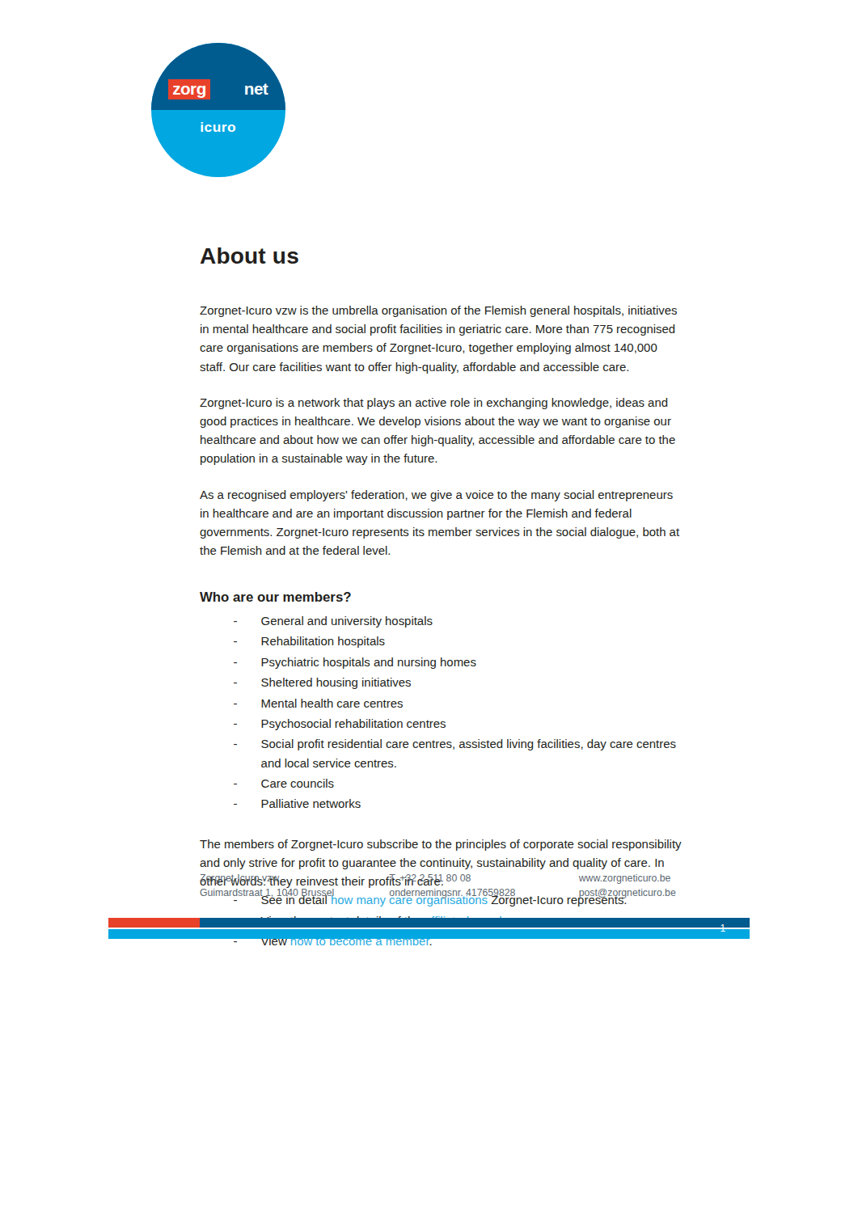zorg net icuro
About us
Zorgnet-Icuro vzw is the umbrella organisation of the Flemish general hospitals, initiatives in mental healthcare and social profit facilities in geriatric care. More than 775 recognised care organisations are members of Zorgnet-Icuro, together employing almost 140,000 staff. Our care facilities want to offer high-quality, affordable and accessible care.
Zorgnet-Icuro is a network that plays an active role in exchanging knowledge, ideas and good practices in healthcare. We develop visions about the way we want to organise our healthcare and about how we can offer high-quality, accessible and affordable care to the population in a sustainable way in the future.
As a recognised employers' federation, we give a voice to the many social entrepreneurs in healthcare and are an important discussion partner for the Flemish and federal governments. Zorgnet-Icuro represents its member services in the social dialogue, both at the Flemish and at the federal level.
Who are our members?
General and university hospitals
Rehabilitation hospitals
Psychiatric hospitals and nursing homes
Sheltered housing initiatives
Mental health care centres
Psychosocial rehabilitation centres
Social profit residential care centres, assisted living facilities, day care centres and local service centres.
Care councils
Palliative networks
The members of Zorgnet-Icuro subscribe to the principles of corporate social responsibility and only strive for profit to guarantee the continuity, sustainability and quality of care. In other words: they reinvest their profits in care.
See in detail how many care organisations Zorgnet-Icuro represents.
View the contact details of the affiliated members.
View how to become a member.
Zorgnet-Icuro vzw
Guimardstraat 1, 1040 Brussel
T. +32 2 511 80 08
ondernemingsnr. 417659828
www.zorgneticuro.be
post@zorgneticuro.be
1